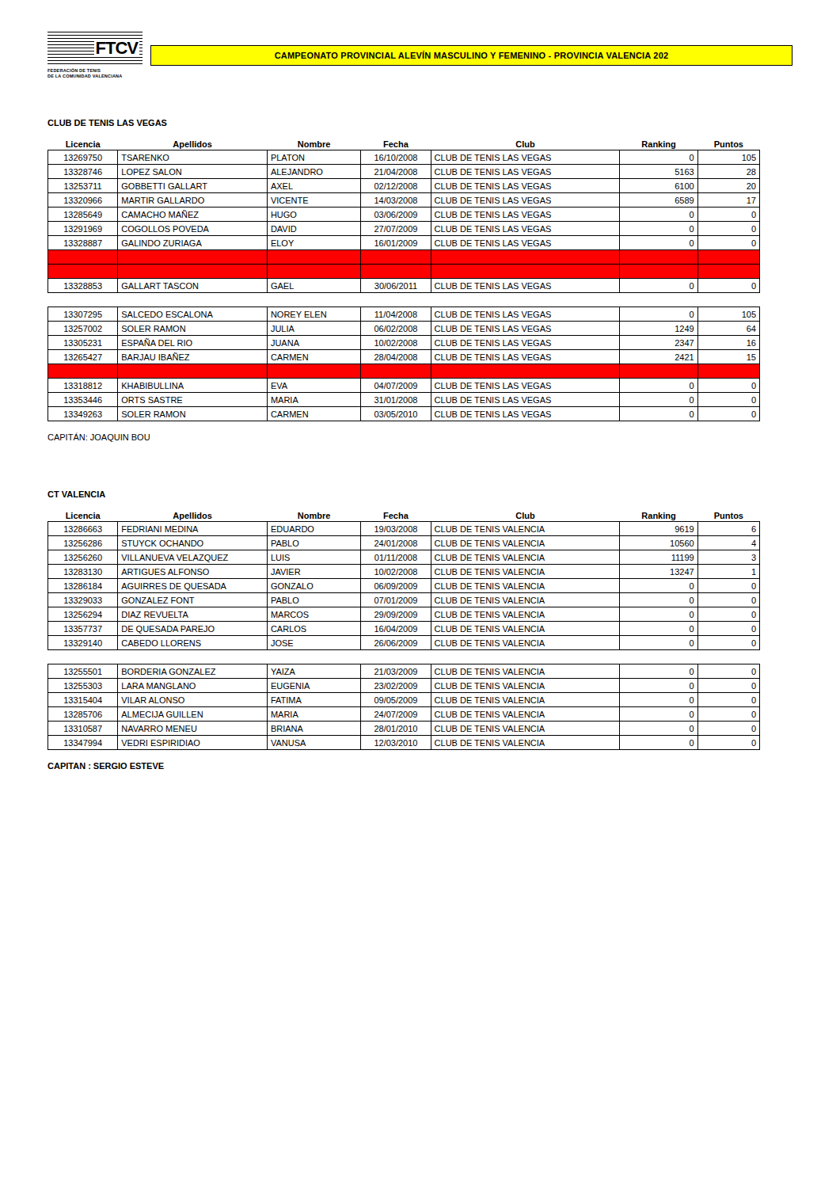FEDERACIÓN DE TENIS
DE LA COMUNIDAD VALENCIANA
CAMPEONATO PROVINCIAL ALEVÍN MASCULINO Y FEMENINO - PROVINCIA VALENCIA 202
CLUB DE TENIS LAS VEGAS
| Licencia | Apellidos | Nombre | Fecha | Club | Ranking | Puntos |
| --- | --- | --- | --- | --- | --- | --- |
| 13269750 | TSARENKO | PLATON | 16/10/2008 | CLUB DE TENIS LAS VEGAS | 0 | 105 |
| 13328746 | LOPEZ SALON | ALEJANDRO | 21/04/2008 | CLUB DE TENIS LAS VEGAS | 5163 | 28 |
| 13253711 | GOBBETTI GALLART | AXEL | 02/12/2008 | CLUB DE TENIS LAS VEGAS | 6100 | 20 |
| 13320966 | MARTIR GALLARDO | VICENTE | 14/03/2008 | CLUB DE TENIS LAS VEGAS | 6589 | 17 |
| 13285649 | CAMACHO MAÑEZ | HUGO | 03/06/2009 | CLUB DE TENIS LAS VEGAS | 0 | 0 |
| 13291969 | COGOLLOS POVEDA | DAVID | 27/07/2009 | CLUB DE TENIS LAS VEGAS | 0 | 0 |
| 13328887 | GALINDO ZURIAGA | ELOY | 16/01/2009 | CLUB DE TENIS LAS VEGAS | 0 | 0 |
| 13297933 | OZU PUCHADES | MARTIN | 12/04/2009 | INDEPENDIENTE VALENCIA | 0 | 0 |
| 13318440 | DUMITRESCU | EDWARD | 24/10/2012 | INDEPENDIENTE VALENCIA | 0 | 0 |
| 13328853 | GALLART TASCON | GAEL | 30/06/2011 | CLUB DE TENIS LAS VEGAS | 0 | 0 |
| 13307295 | SALCEDO ESCALONA | NOREY ELEN | 11/04/2008 | CLUB DE TENIS LAS VEGAS | 0 | 105 |
| 13257002 | SOLER RAMON | JULIA | 06/02/2008 | CLUB DE TENIS LAS VEGAS | 1249 | 64 |
| 13305231 | ESPAÑA DEL RIO | JUANA | 10/02/2008 | CLUB DE TENIS LAS VEGAS | 2347 | 16 |
| 13265427 | BARJAU IBAÑEZ | CARMEN | 28/04/2008 | CLUB DE TENIS LAS VEGAS | 2421 | 15 |
| 13211917 | DUMITRESCU | ALESSIA | 24/06/2009 | INDEPENDIENTE VALENCIA | 0 | 1 |
| 13318812 | KHABIBULLINA | EVA | 04/07/2009 | CLUB DE TENIS LAS VEGAS | 0 | 0 |
| 13353446 | ORTS SASTRE | MARIA | 31/01/2008 | CLUB DE TENIS LAS VEGAS | 0 | 0 |
| 13349263 | SOLER RAMON | CARMEN | 03/05/2010 | CLUB DE TENIS LAS VEGAS | 0 | 0 |
CAPITÁN: JOAQUIN BOU
CT VALENCIA
| Licencia | Apellidos | Nombre | Fecha | Club | Ranking | Puntos |
| --- | --- | --- | --- | --- | --- | --- |
| 13286663 | FEDRIANI MEDINA | EDUARDO | 19/03/2008 | CLUB DE TENIS VALENCIA | 9619 | 6 |
| 13256286 | STUYCK OCHANDO | PABLO | 24/01/2008 | CLUB DE TENIS VALENCIA | 10560 | 4 |
| 13256260 | VILLANUEVA VELAZQUEZ | LUIS | 01/11/2008 | CLUB DE TENIS VALENCIA | 11199 | 3 |
| 13283130 | ARTIGUES ALFONSO | JAVIER | 10/02/2008 | CLUB DE TENIS VALENCIA | 13247 | 1 |
| 13286184 | AGUIRRES DE QUESADA | GONZALO | 06/09/2009 | CLUB DE TENIS VALENCIA | 0 | 0 |
| 13329033 | GONZALEZ FONT | PABLO | 07/01/2009 | CLUB DE TENIS VALENCIA | 0 | 0 |
| 13256294 | DIAZ REVUELTA | MARCOS | 29/09/2009 | CLUB DE TENIS VALENCIA | 0 | 0 |
| 13357737 | DE QUESADA PAREJO | CARLOS | 16/04/2009 | CLUB DE TENIS VALENCIA | 0 | 0 |
| 13329140 | CABEDO LLORENS | JOSE | 26/06/2009 | CLUB DE TENIS VALENCIA | 0 | 0 |
| 13255501 | BORDERIA GONZALEZ | YAIZA | 21/03/2009 | CLUB DE TENIS VALENCIA | 0 | 0 |
| 13255303 | LARA MANGLANO | EUGENIA | 23/02/2009 | CLUB DE TENIS VALENCIA | 0 | 0 |
| 13315404 | VILAR ALONSO | FATIMA | 09/05/2009 | CLUB DE TENIS VALENCIA | 0 | 0 |
| 13285706 | ALMECIJA GUILLEN | MARIA | 24/07/2009 | CLUB DE TENIS VALENCIA | 0 | 0 |
| 13310587 | NAVARRO MENEU | BRIANA | 28/01/2010 | CLUB DE TENIS VALENCIA | 0 | 0 |
| 13347994 | VEDRI ESPIRIDIAO | VANUSA | 12/03/2010 | CLUB DE TENIS VALENCIA | 0 | 0 |
CAPITAN : SERGIO ESTEVE